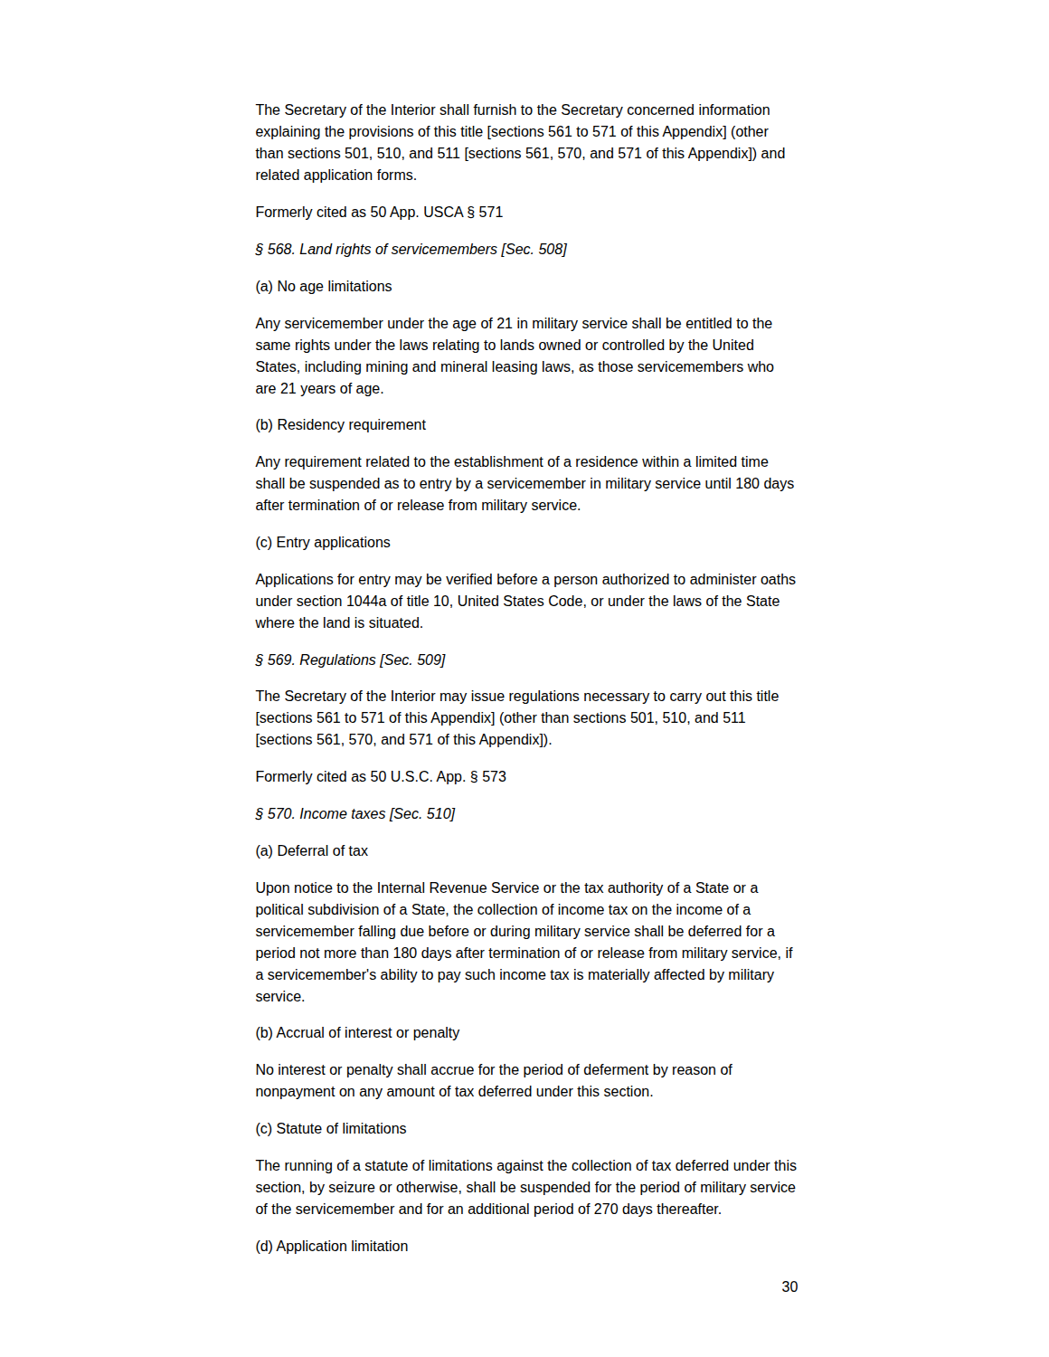The Secretary of the Interior shall furnish to the Secretary concerned information explaining the provisions of this title [sections 561 to 571 of this Appendix] (other than sections 501, 510, and 511 [sections 561, 570, and 571 of this Appendix]) and related application forms.
Formerly cited as 50 App. USCA § 571
§ 568. Land rights of servicemembers [Sec. 508]
(a) No age limitations
Any servicemember under the age of 21 in military service shall be entitled to the same rights under the laws relating to lands owned or controlled by the United States, including mining and mineral leasing laws, as those servicemembers who are 21 years of age.
(b) Residency requirement
Any requirement related to the establishment of a residence within a limited time shall be suspended as to entry by a servicemember in military service until 180 days after termination of or release from military service.
(c) Entry applications
Applications for entry may be verified before a person authorized to administer oaths under section 1044a of title 10, United States Code, or under the laws of the State where the land is situated.
§ 569. Regulations [Sec. 509]
The Secretary of the Interior may issue regulations necessary to carry out this title [sections 561 to 571 of this Appendix] (other than sections 501, 510, and 511 [sections 561, 570, and 571 of this Appendix]).
Formerly cited as 50 U.S.C. App. § 573
§ 570. Income taxes [Sec. 510]
(a) Deferral of tax
Upon notice to the Internal Revenue Service or the tax authority of a State or a political subdivision of a State, the collection of income tax on the income of a servicemember falling due before or during military service shall be deferred for a period not more than 180 days after termination of or release from military service, if a servicemember's ability to pay such income tax is materially affected by military service.
(b) Accrual of interest or penalty
No interest or penalty shall accrue for the period of deferment by reason of nonpayment on any amount of tax deferred under this section.
(c) Statute of limitations
The running of a statute of limitations against the collection of tax deferred under this section, by seizure or otherwise, shall be suspended for the period of military service of the servicemember and for an additional period of 270 days thereafter.
(d) Application limitation
30